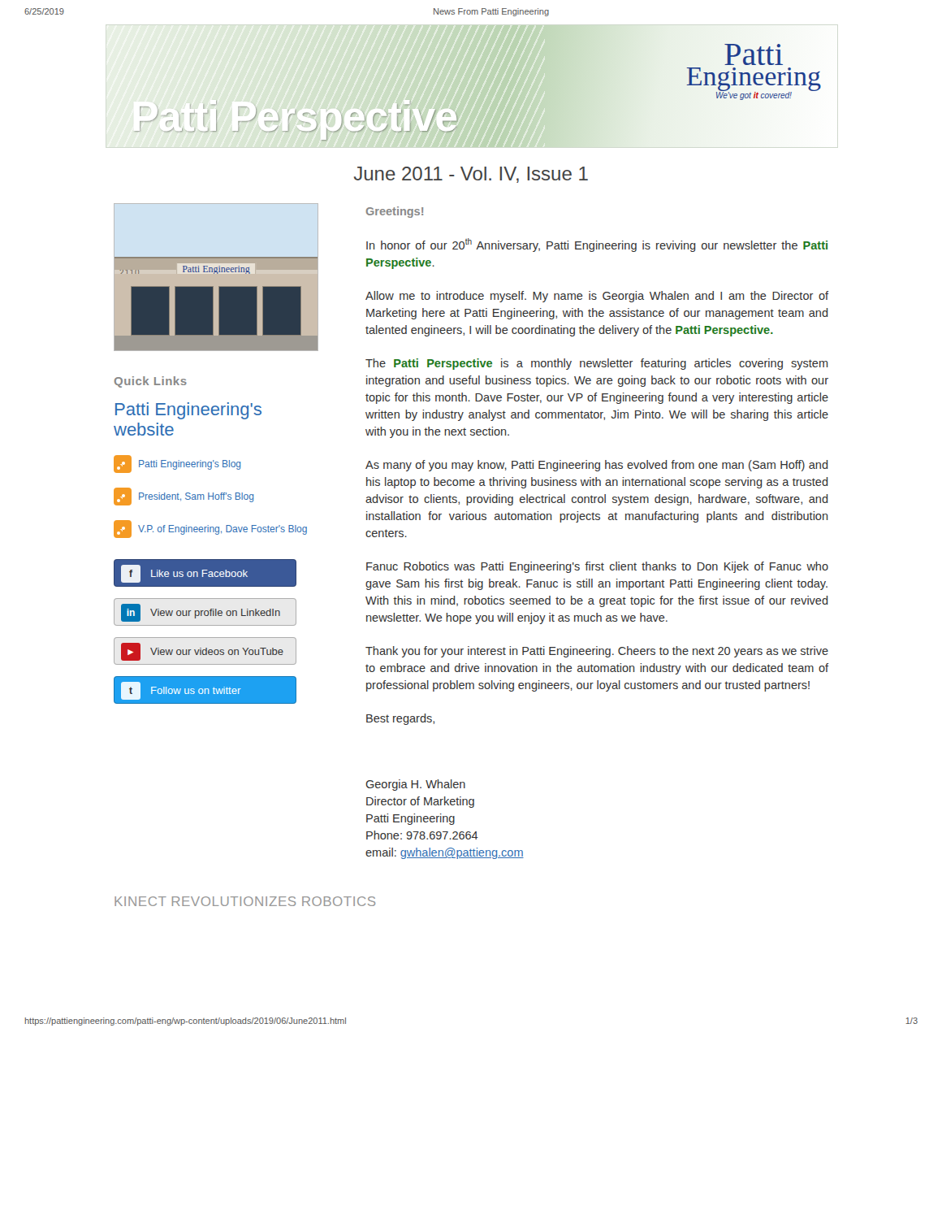6/25/2019
News From Patti Engineering
Patti Perspective
Patti Engineering
We've got it covered!
June 2011 - Vol. IV, Issue 1
2110
Patti Engineering
Quick Links
Patti Engineering's
website
Patti Engineering's Blog
President, Sam Hoff's Blog
V.P. of Engineering, Dave Foster's Blog
f Like us on Facebook in View our profile on LinkedIn ►View our videos on YouTube t Follow us on twitter
Greetings!
In honor of our 20th Anniversary, Patti Engineering is reviving our newsletter the Patti Perspective.
Allow me to introduce myself. My name is Georgia Whalen and I am the Director of Marketing here at Patti Engineering, with the assistance of our management team and talented engineers, I will be coordinating the delivery of the Patti Perspective.
The Patti Perspective is a monthly newsletter featuring articles covering system integration and useful business topics. We are going back to our robotic roots with our topic for this month. Dave Foster, our VP of Engineering found a very interesting article written by industry analyst and commentator, Jim Pinto. We will be sharing this article with you in the next section.
As many of you may know, Patti Engineering has evolved from one man (Sam Hoff) and his laptop to become a thriving business with an international scope serving as a trusted advisor to clients, providing electrical control system design, hardware, software, and installation for various automation projects at manufacturing plants and distribution centers.
Fanuc Robotics was Patti Engineering's first client thanks to Don Kijek of Fanuc who gave Sam his first big break. Fanuc is still an important Patti Engineering client today. With this in mind, robotics seemed to be a great topic for the first issue of our revived newsletter. We hope you will enjoy it as much as we have.
Thank you for your interest in Patti Engineering. Cheers to the next 20 years as we strive to embrace and drive innovation in the automation industry with our dedicated team of professional problem solving engineers, our loyal customers and our trusted partners!
Best regards,
Georgia H. Whalen
Director of Marketing
Patti Engineering
Phone: 978.697.2664
email: gwhalen@pattieng.com
KINECT REVOLUTIONIZES ROBOTICS
https://pattiengineering.com/patti-eng/wp-content/uploads/2019/06/June2011.html
1/3